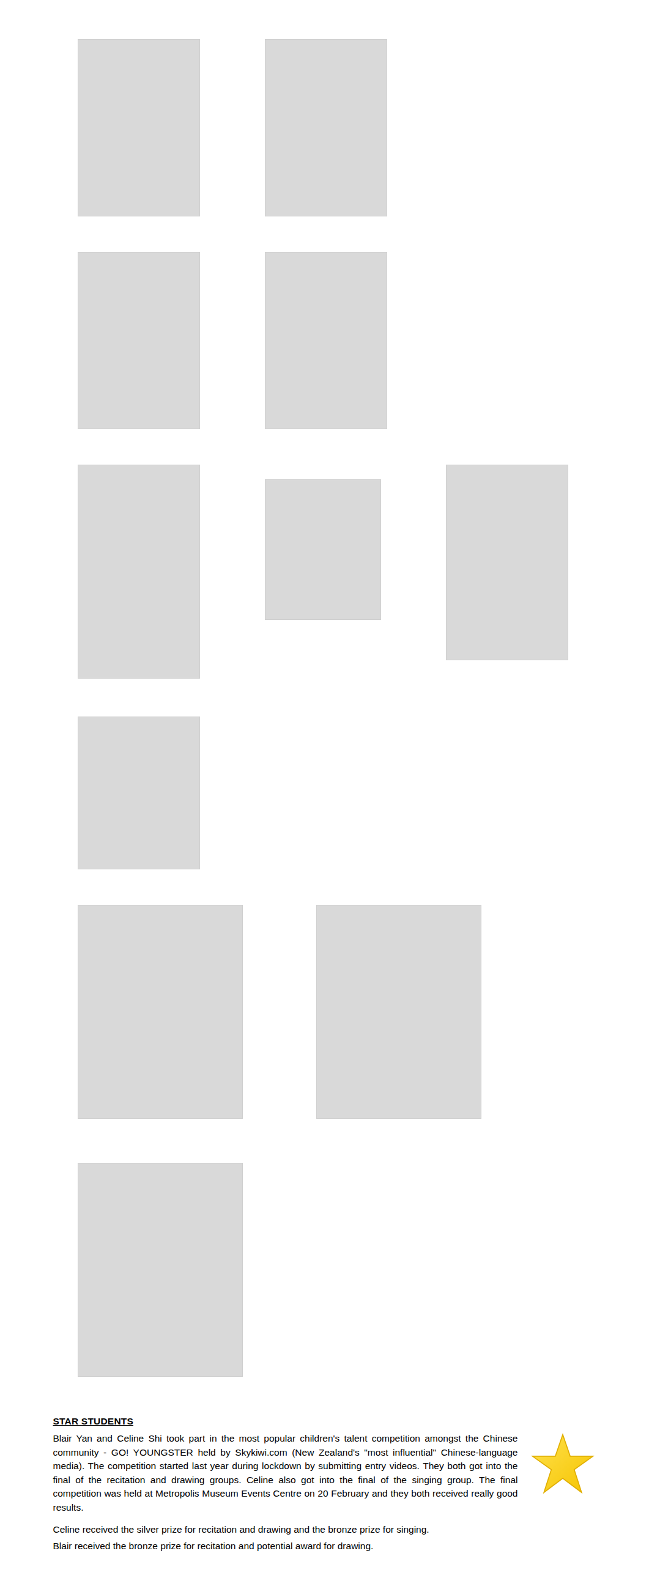STAR STUDENTS
Blair Yan and Celine Shi took part in the most popular children's talent competition amongst the Chinese community - GO! YOUNGSTER held by Skykiwi.com (New Zealand's "most influential" Chinese-language media). The competition started last year during lockdown by submitting entry videos. They both got into the final of the recitation and drawing groups. Celine also got into the final of the singing group. The final competition was held at Metropolis Museum Events Centre on 20 February and they both received really good results.
Celine received the silver prize for recitation and drawing and the bronze prize for singing.
Blair received the bronze prize for recitation and potential award for drawing.